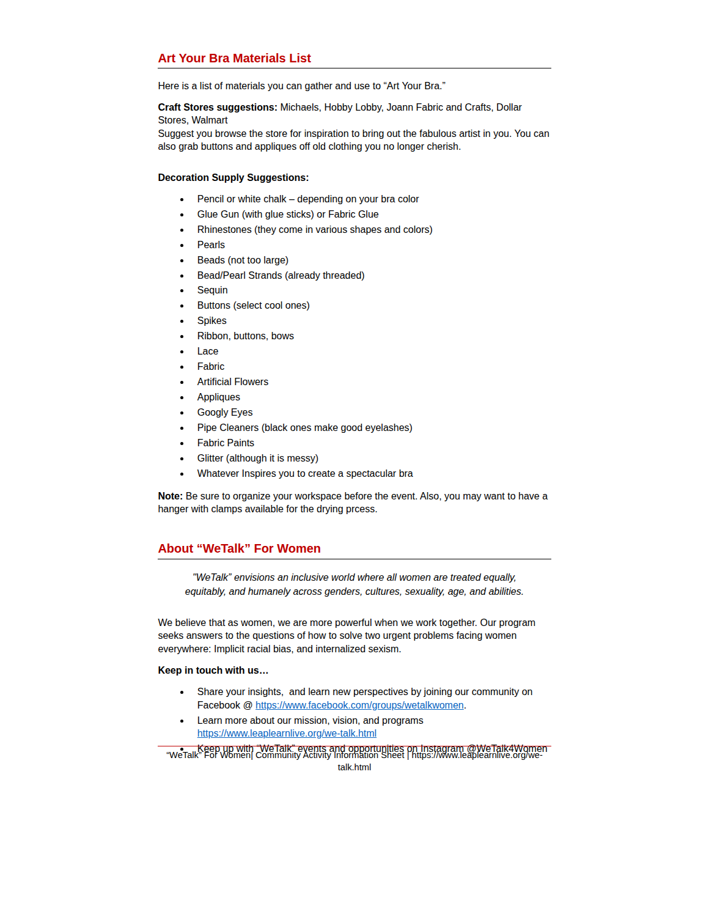Art Your Bra Materials List
Here is a list of materials you can gather and use to “Art Your Bra.”
Craft Stores suggestions: Michaels, Hobby Lobby, Joann Fabric and Crafts, Dollar Stores, Walmart
Suggest you browse the store for inspiration to bring out the fabulous artist in you. You can also grab buttons and appliques off old clothing you no longer cherish.
Decoration Supply Suggestions:
Pencil or white chalk – depending on your bra color
Glue Gun (with glue sticks) or Fabric Glue
Rhinestones (they come in various shapes and colors)
Pearls
Beads (not too large)
Bead/Pearl Strands (already threaded)
Sequin
Buttons (select cool ones)
Spikes
Ribbon, buttons, bows
Lace
Fabric
Artificial Flowers
Appliques
Googly Eyes
Pipe Cleaners (black ones make good eyelashes)
Fabric Paints
Glitter (although it is messy)
Whatever Inspires you to create a spectacular bra
Note: Be sure to organize your workspace before the event. Also, you may want to have a hanger with clamps available for the drying prcess.
About “WeTalk” For Women
"WeTalk” envisions an inclusive world where all women are treated equally, equitably, and humanely across genders, cultures, sexuality, age, and abilities.
We believe that as women, we are more powerful when we work together. Our program seeks answers to the questions of how to solve two urgent problems facing women everywhere: Implicit racial bias, and internalized sexism.
Keep in touch with us…
Share your insights, and learn new perspectives by joining our community on Facebook @ https://www.facebook.com/groups/wetalkwomen.
Learn more about our mission, vision, and programs https://www.leaplearnlive.org/we-talk.html
Keep up with “WeTalk” events and opportunities on Instagram @WeTalk4Women
“WeTalk” For Women| Community Activity Information Sheet | https://www.leaplearnlive.org/we-talk.html